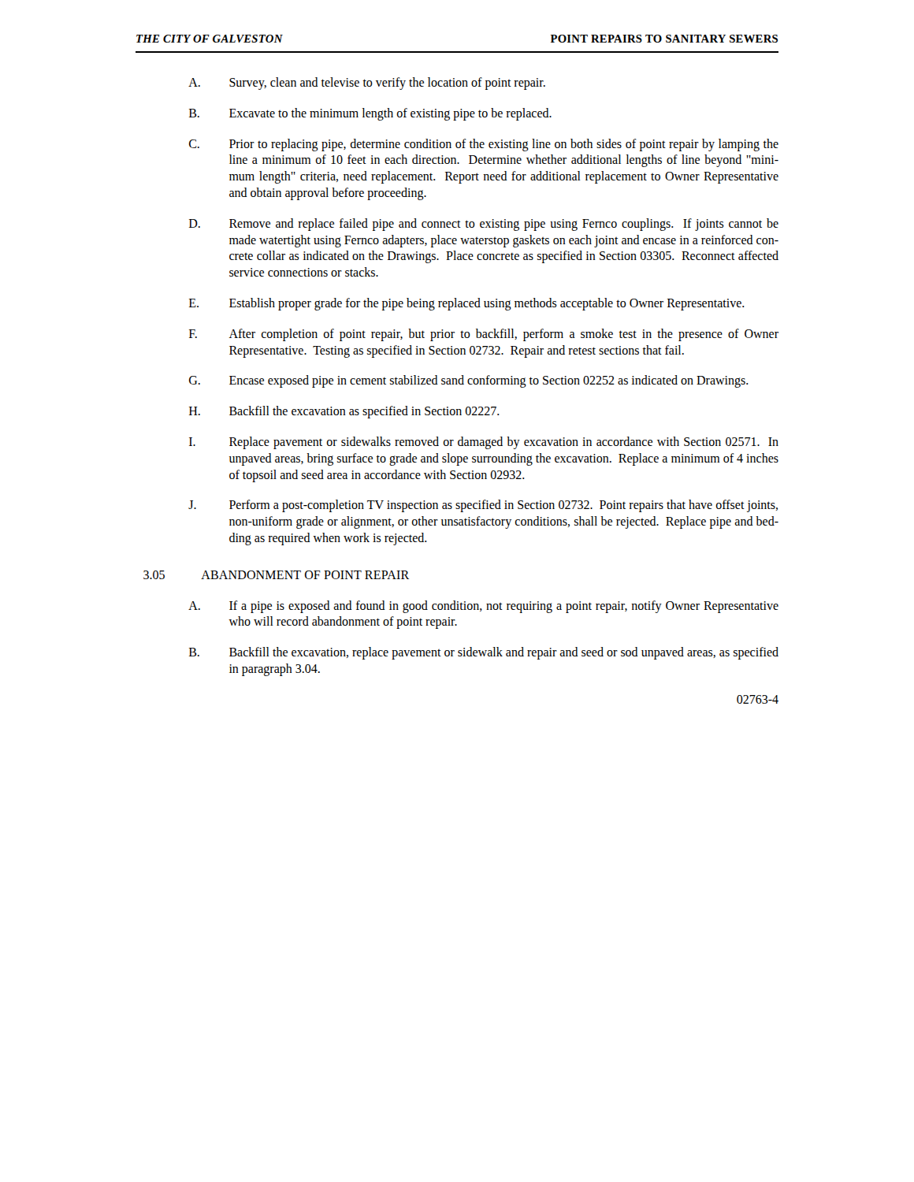THE CITY OF GALVESTON
POINT REPAIRS TO SANITARY SEWERS
A.
Survey, clean and televise to verify the location of point repair.
B.
Excavate to the minimum length of existing pipe to be replaced.
C.
Prior to replacing pipe, determine condition of the existing line on both sides of point repair by lamping the line a minimum of 10 feet in each direction. Determine whether additional lengths of line beyond "minimum length" criteria, need replacement. Report need for additional replacement to Owner Representative and obtain approval before proceeding.
D.
Remove and replace failed pipe and connect to existing pipe using Fernco couplings. If joints cannot be made watertight using Fernco adapters, place waterstop gaskets on each joint and encase in a reinforced concrete collar as indicated on the Drawings. Place concrete as specified in Section 03305. Reconnect affected service connections or stacks.
E.
Establish proper grade for the pipe being replaced using methods acceptable to Owner Representative.
F.
After completion of point repair, but prior to backfill, perform a smoke test in the presence of Owner Representative. Testing as specified in Section 02732. Repair and retest sections that fail.
G.
Encase exposed pipe in cement stabilized sand conforming to Section 02252 as indicated on Drawings.
H.
Backfill the excavation as specified in Section 02227.
I.
Replace pavement or sidewalks removed or damaged by excavation in accordance with Section 02571. In unpaved areas, bring surface to grade and slope surrounding the excavation. Replace a minimum of 4 inches of topsoil and seed area in accordance with Section 02932.
J.
Perform a post-completion TV inspection as specified in Section 02732. Point repairs that have offset joints, non-uniform grade or alignment, or other unsatisfactory conditions, shall be rejected. Replace pipe and bedding as required when work is rejected.
3.05
ABANDONMENT OF POINT REPAIR
A.
If a pipe is exposed and found in good condition, not requiring a point repair, notify Owner Representative who will record abandonment of point repair.
B.
Backfill the excavation, replace pavement or sidewalk and repair and seed or sod unpaved areas, as specified in paragraph 3.04.
02763-4